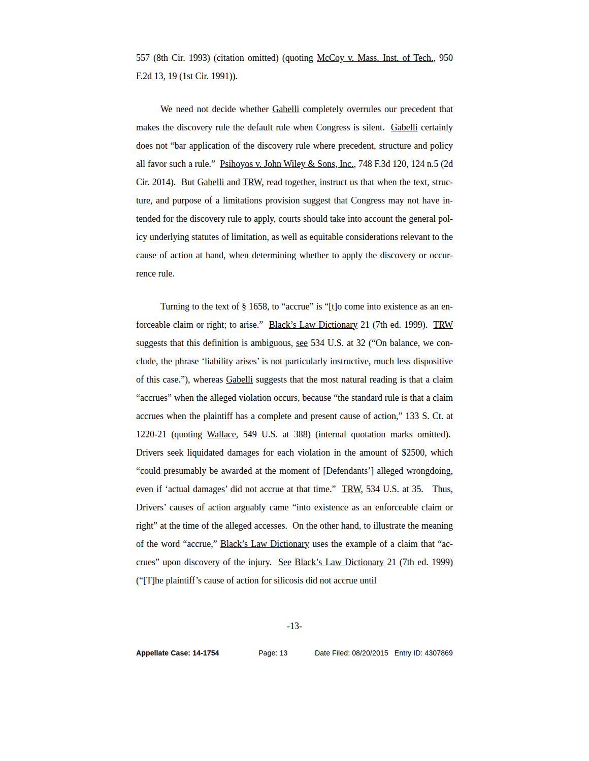557 (8th Cir. 1993) (citation omitted) (quoting McCoy v. Mass. Inst. of Tech., 950 F.2d 13, 19 (1st Cir. 1991)).
We need not decide whether Gabelli completely overrules our precedent that makes the discovery rule the default rule when Congress is silent. Gabelli certainly does not “bar application of the discovery rule where precedent, structure and policy all favor such a rule.” Psihoyos v. John Wiley & Sons, Inc., 748 F.3d 120, 124 n.5 (2d Cir. 2014). But Gabelli and TRW, read together, instruct us that when the text, structure, and purpose of a limitations provision suggest that Congress may not have intended for the discovery rule to apply, courts should take into account the general policy underlying statutes of limitation, as well as equitable considerations relevant to the cause of action at hand, when determining whether to apply the discovery or occurrence rule.
Turning to the text of § 1658, to “accrue” is “[t]o come into existence as an enforceable claim or right; to arise.” Black’s Law Dictionary 21 (7th ed. 1999). TRW suggests that this definition is ambiguous, see 534 U.S. at 32 (“On balance, we conclude, the phrase ‘liability arises’ is not particularly instructive, much less dispositive of this case.”), whereas Gabelli suggests that the most natural reading is that a claim “accrues” when the alleged violation occurs, because “the standard rule is that a claim accrues when the plaintiff has a complete and present cause of action,” 133 S. Ct. at 1220-21 (quoting Wallace, 549 U.S. at 388) (internal quotation marks omitted). Drivers seek liquidated damages for each violation in the amount of $2500, which “could presumably be awarded at the moment of [Defendants’] alleged wrongdoing, even if ‘actual damages’ did not accrue at that time.” TRW, 534 U.S. at 35. Thus, Drivers’ causes of action arguably came “into existence as an enforceable claim or right” at the time of the alleged accesses. On the other hand, to illustrate the meaning of the word “accrue,” Black’s Law Dictionary uses the example of a claim that “accrues” upon discovery of the injury. See Black’s Law Dictionary 21 (7th ed. 1999) (“[T]he plaintiff’s cause of action for silicosis did not accrue until
-13-
Appellate Case: 14-1754 Page: 13 Date Filed: 08/20/2015 Entry ID: 4307869